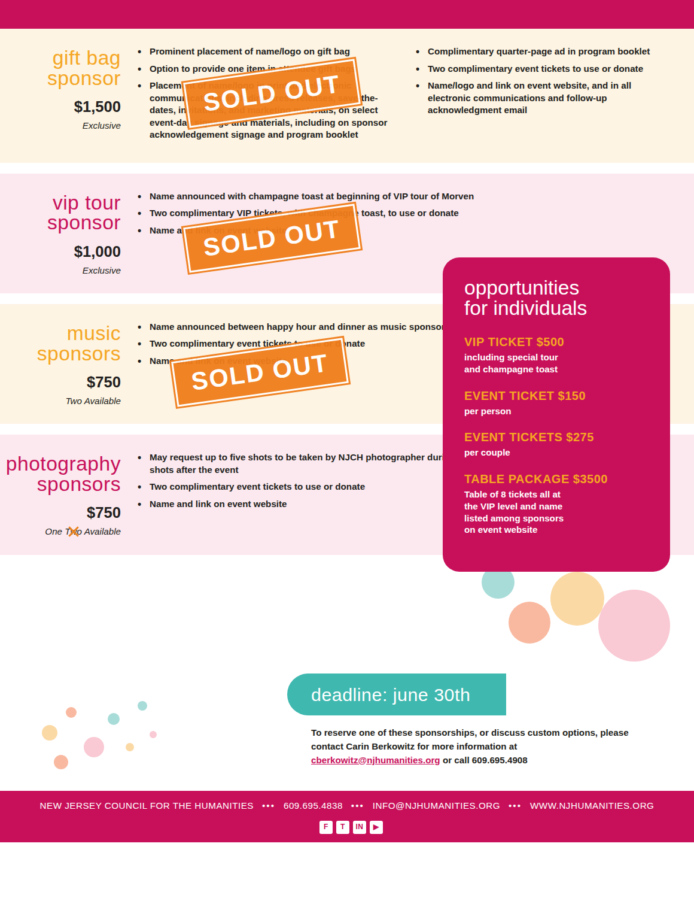gift bagsponsor
$1,500
Exclusive
SOLD OUT
Prominent placement of name/logo on gift bag
Option to provide one item in attendee gift bags
Placement of name/logo in print and electronic communications, including press releases, save-the-dates, invitations, and marketing materials, on select event-day signage and materials, including on sponsor acknowledgement signage and program booklet
Complimentary quarter-page ad in program booklet
Two complimentary event tickets to use or donate
Name/logo and link on event website, and in all electronic communications and follow-up acknowledgment email
vip toursponsor
$1,000
Exclusive
SOLD OUT
Name announced with champagne toast at beginning of VIP tour of Morven
Two complimentary VIP tickets, with champagne toast, to use or donate
Name and link on event website
opportunities
for individuals
VIP Ticket $500
including special tour
and champagne toast
Event Ticket $150
per person
Event Tickets $275
per couple
Table Package $3500
Table of 8 tickets all at
the VIP level and name
listed among sponsors
on event website
musicsponsors
$750
Two Available
SOLD OUT
Name announced between happy hour and dinner as music sponsor
Two complimentary event tickets to use or donate
Name and link on event website
photographysponsors
$750
One Two Available
May request up to five shots to be taken by NJCH photographer during event and will receive digital copies of those shots after the event
Two complimentary event tickets to use or donate
Name and link on event website
deadline: june 30th
To reserve one of these sponsorships, or discuss custom options, please contact Carin Berkowitz for more information at cberkowitz@njhumanities.org or call 609.695.4908
New Jersey Council for the Humanities ••• 609.695.4838 ••• info@njhumanities.org ••• www.njhumanities.org f t in ▶